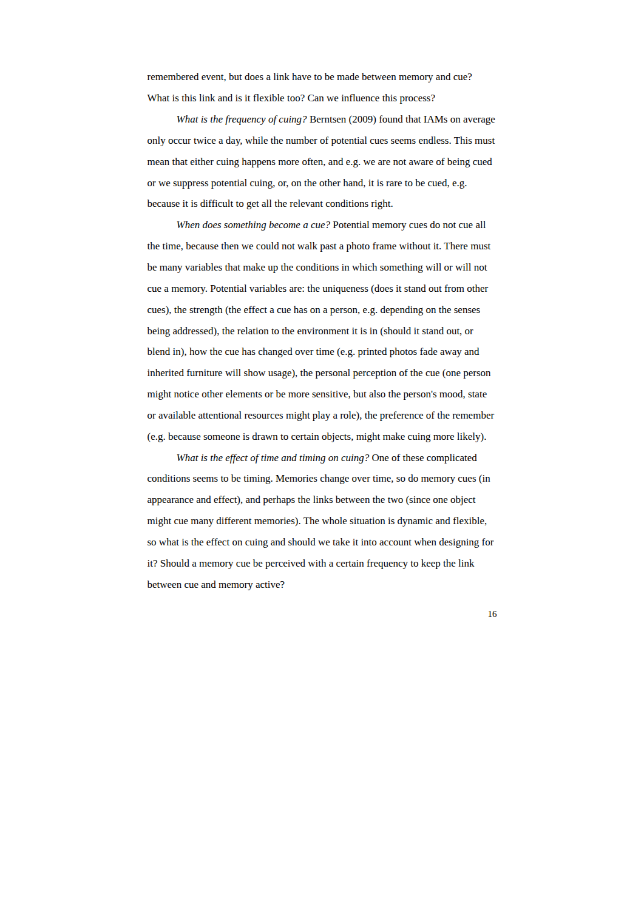remembered event, but does a link have to be made between memory and cue? What is this link and is it flexible too? Can we influence this process?
What is the frequency of cuing? Berntsen (2009) found that IAMs on average only occur twice a day, while the number of potential cues seems endless. This must mean that either cuing happens more often, and e.g. we are not aware of being cued or we suppress potential cuing, or, on the other hand, it is rare to be cued, e.g. because it is difficult to get all the relevant conditions right.
When does something become a cue? Potential memory cues do not cue all the time, because then we could not walk past a photo frame without it. There must be many variables that make up the conditions in which something will or will not cue a memory. Potential variables are: the uniqueness (does it stand out from other cues), the strength (the effect a cue has on a person, e.g. depending on the senses being addressed), the relation to the environment it is in (should it stand out, or blend in), how the cue has changed over time (e.g. printed photos fade away and inherited furniture will show usage), the personal perception of the cue (one person might notice other elements or be more sensitive, but also the person's mood, state or available attentional resources might play a role), the preference of the remember (e.g. because someone is drawn to certain objects, might make cuing more likely).
What is the effect of time and timing on cuing? One of these complicated conditions seems to be timing. Memories change over time, so do memory cues (in appearance and effect), and perhaps the links between the two (since one object might cue many different memories). The whole situation is dynamic and flexible, so what is the effect on cuing and should we take it into account when designing for it? Should a memory cue be perceived with a certain frequency to keep the link between cue and memory active?
16